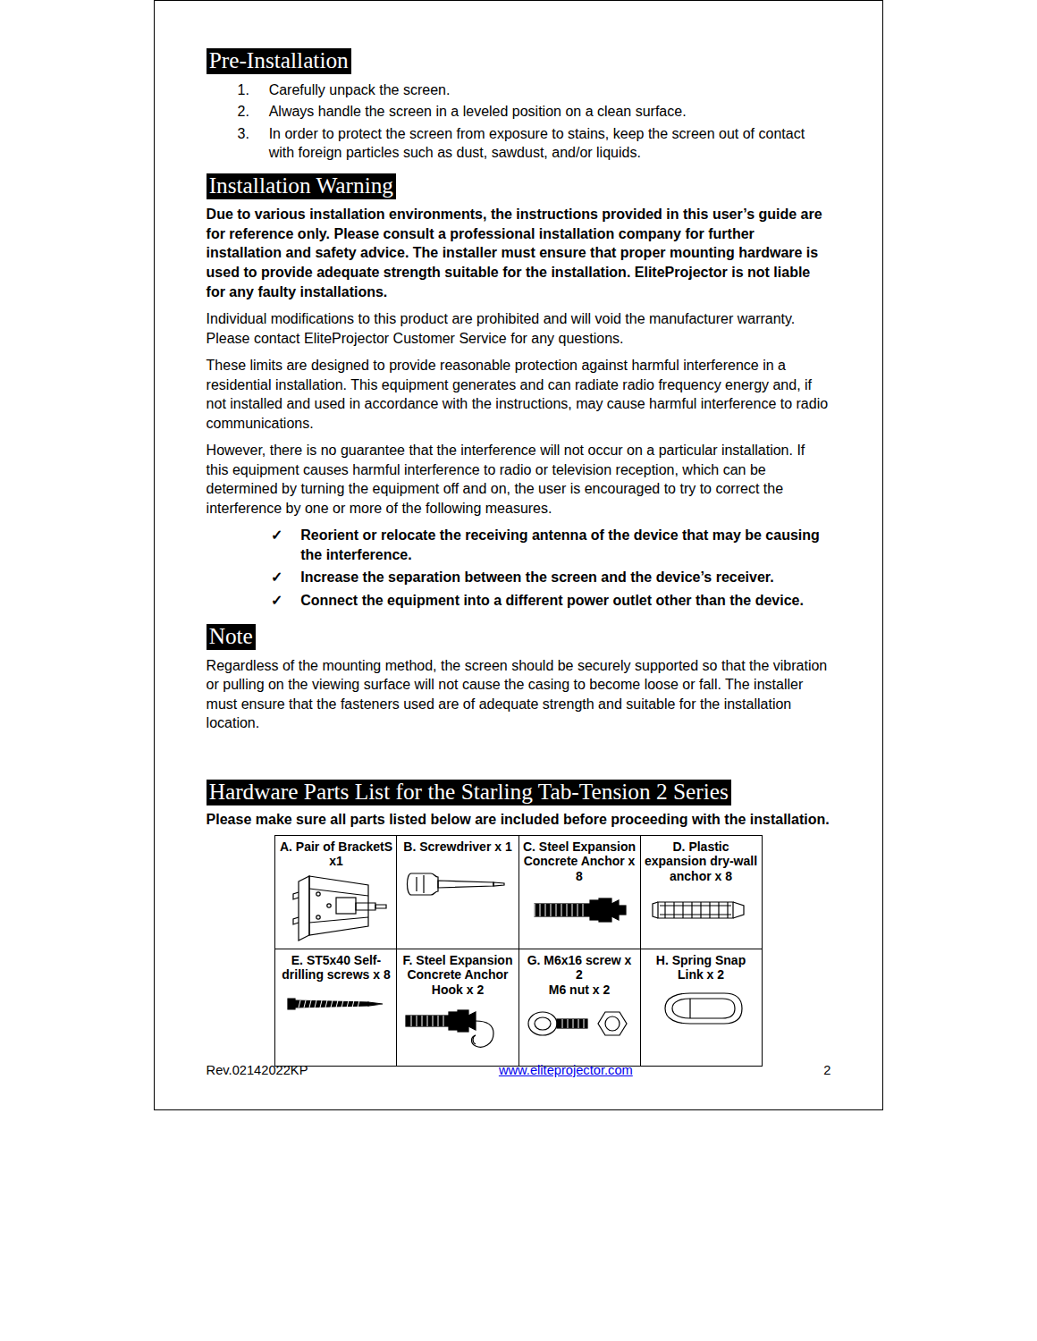Pre-Installation
Carefully unpack the screen.
Always handle the screen in a leveled position on a clean surface.
In order to protect the screen from exposure to stains, keep the screen out of contact with foreign particles such as dust, sawdust, and/or liquids.
Installation Warning
Due to various installation environments, the instructions provided in this user’s guide are for reference only. Please consult a professional installation company for further installation and safety advice. The installer must ensure that proper mounting hardware is used to provide adequate strength suitable for the installation. EliteProjector is not liable for any faulty installations.
Individual modifications to this product are prohibited and will void the manufacturer warranty. Please contact EliteProjector Customer Service for any questions.
These limits are designed to provide reasonable protection against harmful interference in a residential installation. This equipment generates and can radiate radio frequency energy and, if not installed and used in accordance with the instructions, may cause harmful interference to radio communications.
However, there is no guarantee that the interference will not occur on a particular installation. If this equipment causes harmful interference to radio or television reception, which can be determined by turning the equipment off and on, the user is encouraged to try to correct the interference by one or more of the following measures.
Reorient or relocate the receiving antenna of the device that may be causing the interference.
Increase the separation between the screen and the device’s receiver.
Connect the equipment into a different power outlet other than the device.
Note
Regardless of the mounting method, the screen should be securely supported so that the vibration or pulling on the viewing surface will not cause the casing to become loose or fall. The installer must ensure that the fasteners used are of adequate strength and suitable for the installation location.
Hardware Parts List for the Starling Tab-Tension 2 Series
Please make sure all parts listed below are included before proceeding with the installation.
| A. Pair of BracketS x1 | B. Screwdriver x 1 | C. Steel Expansion Concrete Anchor x 8 | D. Plastic expansion dry-wall anchor x 8 |
| E. ST5x40 Self-drilling screws x 8 | F. Steel Expansion Concrete Anchor Hook x 2 | G. M6x16 screw x 2 M6 nut x 2 | H. Spring Snap Link x 2 |
Rev.02142022KP www.eliteprojector.com 2